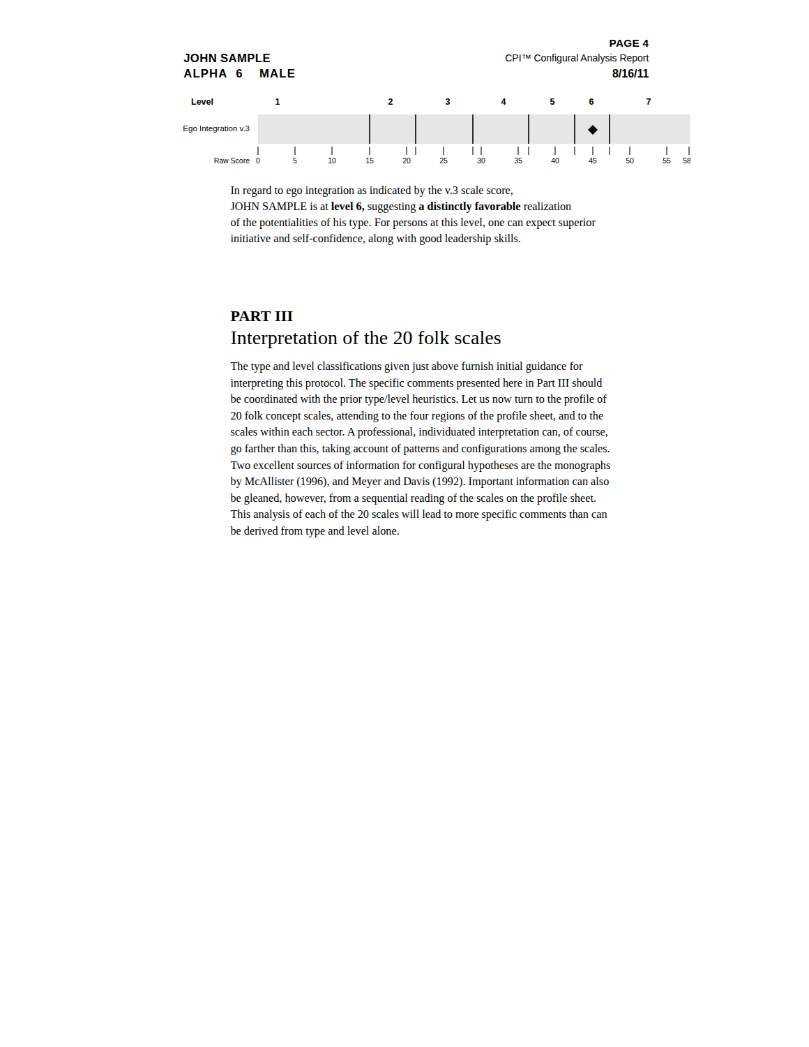PAGE 4
JOHN SAMPLE
ALPHA 6 MALE
CPI™ Configural Analysis Report
8/16/11
Level 1 2 3 4 5 6 7 Ego Integration v.3 Raw Score 0 5 10 15 20 25 30 35 40 45 50 55 58
In regard to ego integration as indicated by the v.3 scale score,
JOHN SAMPLE is at level 6, suggesting a distinctly favorable realization
of the potentialities of his type. For persons at this level, one can expect superior
initiative and self-confidence, along with good leadership skills.
PART III
Interpretation of the 20 folk scales
The type and level classifications given just above furnish initial guidance for interpreting this protocol. The specific comments presented here in Part III should be coordinated with the prior type/level heuristics. Let us now turn to the profile of 20 folk concept scales, attending to the four regions of the profile sheet, and to the scales within each sector. A professional, individuated interpretation can, of course, go farther than this, taking account of patterns and configurations among the scales. Two excellent sources of information for configural hypotheses are the monographs by McAllister (1996), and Meyer and Davis (1992). Important information can also be gleaned, however, from a sequential reading of the scales on the profile sheet. This analysis of each of the 20 scales will lead to more specific comments than can be derived from type and level alone.